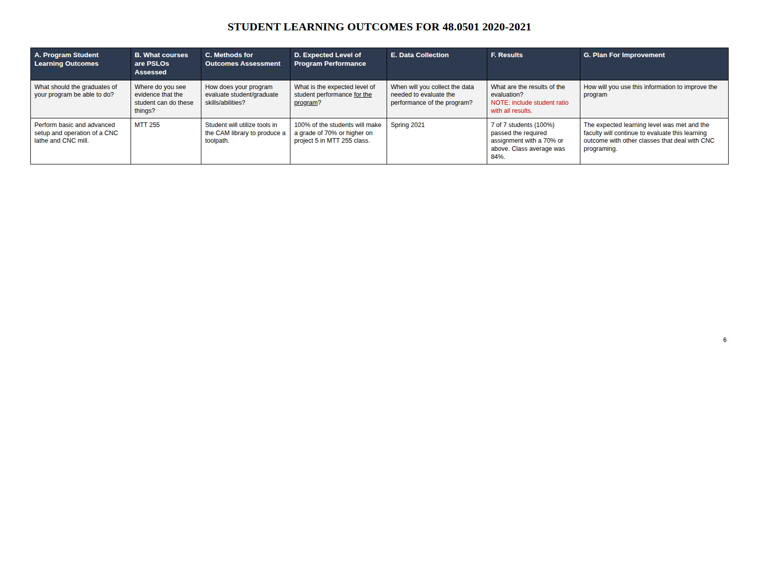STUDENT LEARNING OUTCOMES FOR 48.0501 2020-2021
| A. Program Student Learning Outcomes | B. What courses are PSLOs Assessed | C. Methods for Outcomes Assessment | D. Expected Level of Program Performance | E. Data Collection | F. Results | G. Plan For Improvement |
| --- | --- | --- | --- | --- | --- | --- |
| What should the graduates of your program be able to do? | Where do you see evidence that the student can do these things? | How does your program evaluate student/graduate skills/abilities? | What is the expected level of student performance for the program ? | When will you collect the data needed to evaluate the performance of the program? | What are the results of the evaluation? NOTE: include student ratio with all results. | How will you use this information to improve the program |
| Perform basic and advanced setup and operation of a CNC lathe and CNC mill. | MTT 255 | Student will utilize tools in the CAM library to produce a toolpath. | 100% of the students will make a grade of 70% or higher on project 5 in MTT 255 class. | Spring 2021 | 7 of 7 students (100%) passed the required assignment with a 70% or above. Class average was 84%. | The expected learning level was met and the faculty will continue to evaluate this learning outcome with other classes that deal with CNC programing. |
6